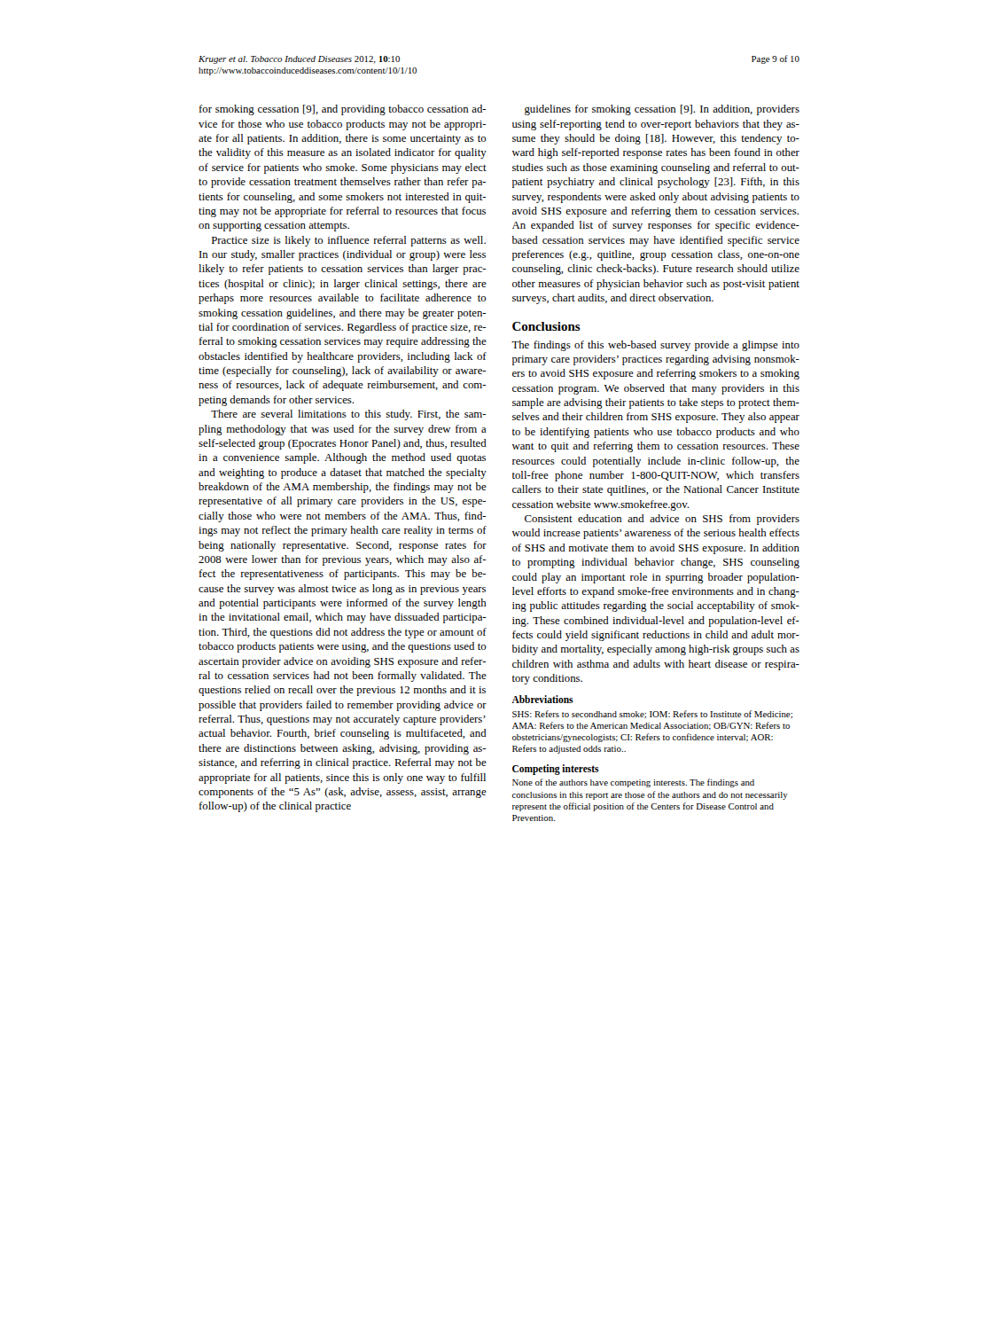Kruger et al. Tobacco Induced Diseases 2012, 10:10
http://www.tobaccoinduceddiseases.com/content/10/1/10
Page 9 of 10
for smoking cessation [9], and providing tobacco cessation advice for those who use tobacco products may not be appropriate for all patients. In addition, there is some uncertainty as to the validity of this measure as an isolated indicator for quality of service for patients who smoke. Some physicians may elect to provide cessation treatment themselves rather than refer patients for counseling, and some smokers not interested in quitting may not be appropriate for referral to resources that focus on supporting cessation attempts.
Practice size is likely to influence referral patterns as well. In our study, smaller practices (individual or group) were less likely to refer patients to cessation services than larger practices (hospital or clinic); in larger clinical settings, there are perhaps more resources available to facilitate adherence to smoking cessation guidelines, and there may be greater potential for coordination of services. Regardless of practice size, referral to smoking cessation services may require addressing the obstacles identified by healthcare providers, including lack of time (especially for counseling), lack of availability or awareness of resources, lack of adequate reimbursement, and competing demands for other services.
There are several limitations to this study. First, the sampling methodology that was used for the survey drew from a self-selected group (Epocrates Honor Panel) and, thus, resulted in a convenience sample. Although the method used quotas and weighting to produce a dataset that matched the specialty breakdown of the AMA membership, the findings may not be representative of all primary care providers in the US, especially those who were not members of the AMA. Thus, findings may not reflect the primary health care reality in terms of being nationally representative. Second, response rates for 2008 were lower than for previous years, which may also affect the representativeness of participants. This may be because the survey was almost twice as long as in previous years and potential participants were informed of the survey length in the invitational email, which may have dissuaded participation. Third, the questions did not address the type or amount of tobacco products patients were using, and the questions used to ascertain provider advice on avoiding SHS exposure and referral to cessation services had not been formally validated. The questions relied on recall over the previous 12 months and it is possible that providers failed to remember providing advice or referral. Thus, questions may not accurately capture providers’ actual behavior. Fourth, brief counseling is multifaceted, and there are distinctions between asking, advising, providing assistance, and referring in clinical practice. Referral may not be appropriate for all patients, since this is only one way to fulfill components of the “5 As” (ask, advise, assess, assist, arrange follow-up) of the clinical practice
guidelines for smoking cessation [9]. In addition, providers using self-reporting tend to over-report behaviors that they assume they should be doing [18]. However, this tendency toward high self-reported response rates has been found in other studies such as those examining counseling and referral to outpatient psychiatry and clinical psychology [23]. Fifth, in this survey, respondents were asked only about advising patients to avoid SHS exposure and referring them to cessation services. An expanded list of survey responses for specific evidence-based cessation services may have identified specific service preferences (e.g., quitline, group cessation class, one-on-one counseling, clinic check-backs). Future research should utilize other measures of physician behavior such as post-visit patient surveys, chart audits, and direct observation.
Conclusions
The findings of this web-based survey provide a glimpse into primary care providers’ practices regarding advising nonsmokers to avoid SHS exposure and referring smokers to a smoking cessation program. We observed that many providers in this sample are advising their patients to take steps to protect themselves and their children from SHS exposure. They also appear to be identifying patients who use tobacco products and who want to quit and referring them to cessation resources. These resources could potentially include in-clinic follow-up, the toll-free phone number 1-800-QUIT-NOW, which transfers callers to their state quitlines, or the National Cancer Institute cessation website www.smokefree.gov.
Consistent education and advice on SHS from providers would increase patients’ awareness of the serious health effects of SHS and motivate them to avoid SHS exposure. In addition to prompting individual behavior change, SHS counseling could play an important role in spurring broader population-level efforts to expand smoke-free environments and in changing public attitudes regarding the social acceptability of smoking. These combined individual-level and population-level effects could yield significant reductions in child and adult morbidity and mortality, especially among high-risk groups such as children with asthma and adults with heart disease or respiratory conditions.
Abbreviations
SHS: Refers to secondhand smoke; IOM: Refers to Institute of Medicine; AMA: Refers to the American Medical Association; OB/GYN: Refers to obstetricians/gynecologists; CI: Refers to confidence interval; AOR: Refers to adjusted odds ratio..
Competing interests
None of the authors have competing interests. The findings and conclusions in this report are those of the authors and do not necessarily represent the official position of the Centers for Disease Control and Prevention.